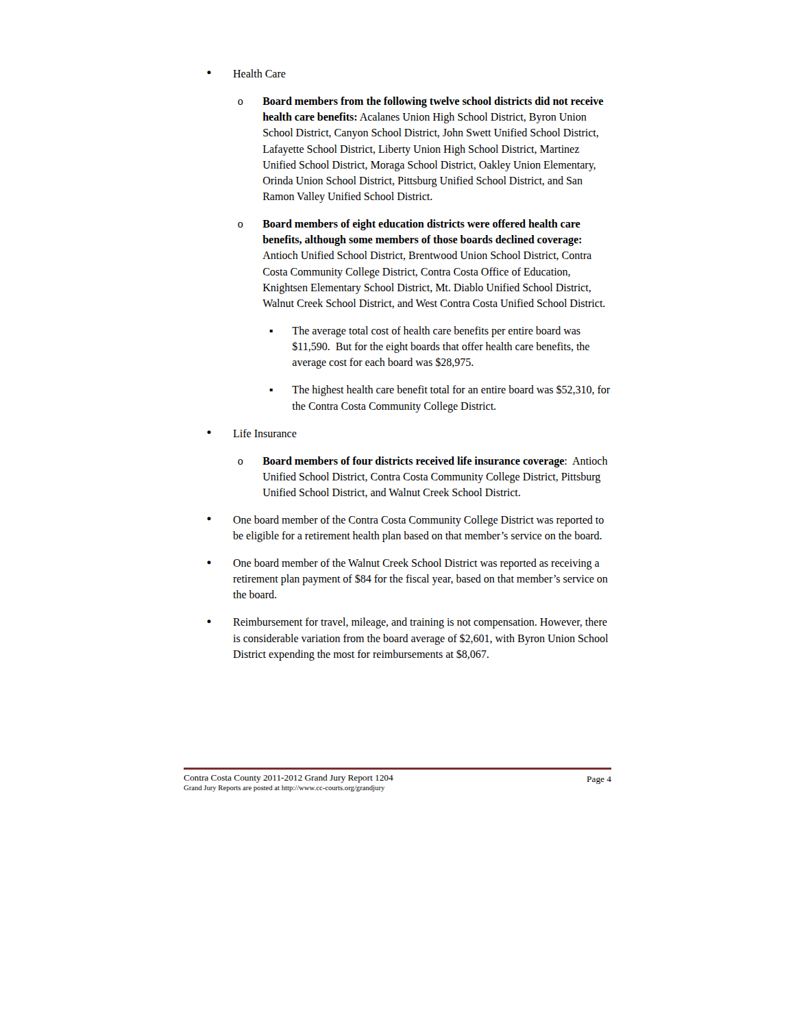Health Care
Board members from the following twelve school districts did not receive health care benefits: Acalanes Union High School District, Byron Union School District, Canyon School District, John Swett Unified School District, Lafayette School District, Liberty Union High School District, Martinez Unified School District, Moraga School District, Oakley Union Elementary, Orinda Union School District, Pittsburg Unified School District, and San Ramon Valley Unified School District.
Board members of eight education districts were offered health care benefits, although some members of those boards declined coverage: Antioch Unified School District, Brentwood Union School District, Contra Costa Community College District, Contra Costa Office of Education, Knightsen Elementary School District, Mt. Diablo Unified School District, Walnut Creek School District, and West Contra Costa Unified School District.
The average total cost of health care benefits per entire board was $11,590. But for the eight boards that offer health care benefits, the average cost for each board was $28,975.
The highest health care benefit total for an entire board was $52,310, for the Contra Costa Community College District.
Life Insurance
Board members of four districts received life insurance coverage: Antioch Unified School District, Contra Costa Community College District, Pittsburg Unified School District, and Walnut Creek School District.
One board member of the Contra Costa Community College District was reported to be eligible for a retirement health plan based on that member’s service on the board.
One board member of the Walnut Creek School District was reported as receiving a retirement plan payment of $84 for the fiscal year, based on that member’s service on the board.
Reimbursement for travel, mileage, and training is not compensation. However, there is considerable variation from the board average of $2,601, with Byron Union School District expending the most for reimbursements at $8,067.
Contra Costa County 2011-2012 Grand Jury Report 1204
Grand Jury Reports are posted at http://www.cc-courts.org/grandjury
Page 4